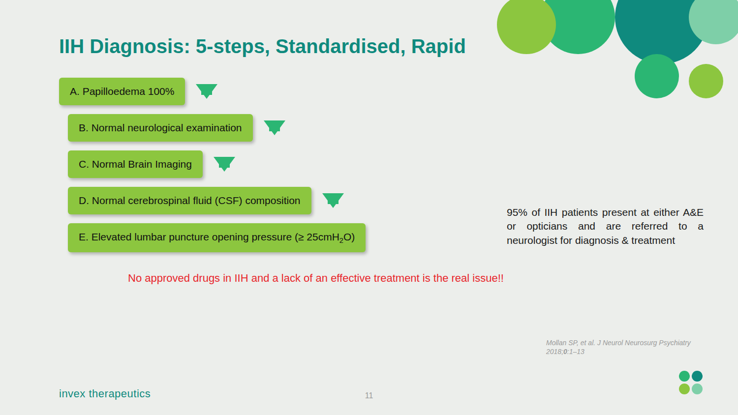IIH Diagnosis: 5-steps, Standardised, Rapid
A. Papilloedema 100%
B. Normal neurological examination
C. Normal Brain Imaging
D. Normal cerebrospinal fluid (CSF) composition
E. Elevated lumbar puncture opening pressure (≥ 25cmH2O)
95% of IIH patients present at either A&E or opticians and are referred to a neurologist for diagnosis & treatment
Mollan SP, et al. J Neurol Neurosurg Psychiatry 2018;0:1–13
No approved drugs in IIH and a lack of an effective treatment is the real issue!!
invex therapeutics
11